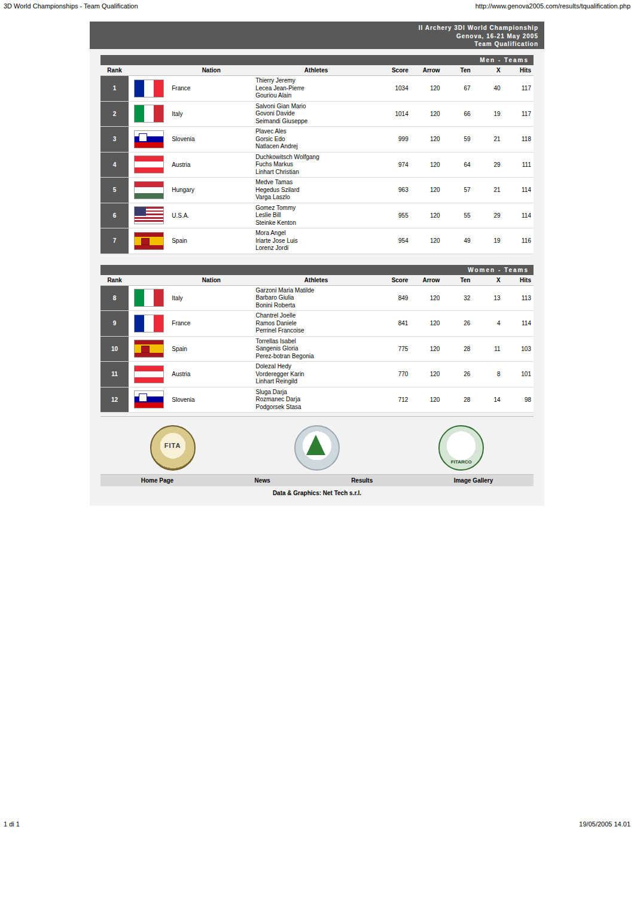3D World Championships - Team Qualification
http://www.genova2005.com/results/tqualification.php
II Archery 3DI World Championship
Genova, 16-21 May 2005
Team Qualification
Men - Teams
| Rank | | Nation | Athletes | Score | Arrow | Ten | X | Hits |
| --- | --- | --- | --- | --- | --- | --- | --- | --- |
| 1 | | France | Thierry Jeremy Lecea Jean-Pierre Gouriou Alain | 1034 | 120 | 67 | 40 | 117 |
| 2 | | Italy | Salvoni Gian Mario Govoni Davide Seimandi Giuseppe | 1014 | 120 | 66 | 19 | 117 |
| 3 | | Slovenia | Plavec Ales Gorsic Edo Natlacen Andrej | 999 | 120 | 59 | 21 | 118 |
| 4 | | Austria | Duchkowitsch Wolfgang Fuchs Markus Linhart Christian | 974 | 120 | 64 | 29 | 111 |
| 5 | | Hungary | Medve Tamas Hegedus Szilard Varga Laszlo | 963 | 120 | 57 | 21 | 114 |
| 6 | | U.S.A. | Gomez Tommy Leslie Bill Steinke Kenton | 955 | 120 | 55 | 29 | 114 |
| 7 | | Spain | Mora Angel Iriarte Jose Luis Lorenz Jordi | 954 | 120 | 49 | 19 | 116 |
Women - Teams
| Rank | | Nation | Athletes | Score | Arrow | Ten | X | Hits |
| --- | --- | --- | --- | --- | --- | --- | --- | --- |
| 8 | | Italy | Garzoni Maria Matilde Barbaro Giulia Bonini Roberta | 849 | 120 | 32 | 13 | 113 |
| 9 | | France | Chantrel Joelle Ramos Daniele Perrinel Francoise | 841 | 120 | 26 | 4 | 114 |
| 10 | | Spain | Torrellas Isabel Sangenis Gloria Perez-botran Begonia | 775 | 120 | 28 | 11 | 103 |
| 11 | | Austria | Dolezal Hedy Vorderegger Karin Linhart Reingild | 770 | 120 | 26 | 8 | 101 |
| 12 | | Slovenia | Sluga Darja Rozmanec Darja Podgorsek Stasa | 712 | 120 | 28 | 14 | 98 |
Home Page News Results Image Gallery
Data & Graphics: Net Tech s.r.l.
1 di 1
19/05/2005 14.01